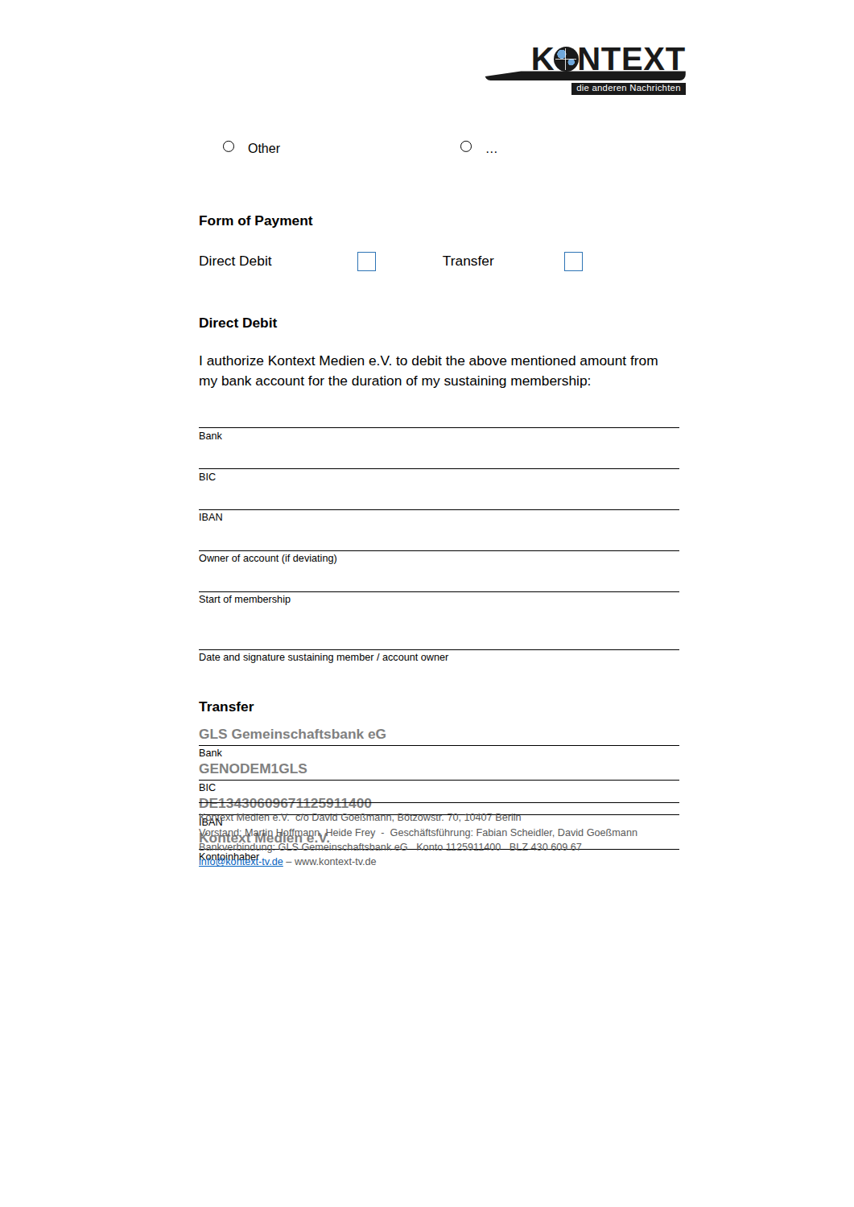K NTEXT
die anderen Nachrichten
Other
…
Form of Payment
Direct Debit Transfer
Direct Debit
I authorize Kontext Medien e.V. to debit the above mentioned amount from my bank account for the duration of my sustaining membership:
Bank
BIC
IBAN
Owner of account (if deviating)
Start of membership
Date and signature sustaining member / account owner
Transfer
GLS Gemeinschaftsbank eG
Bank
GENODEM1GLS
BIC
DE13430609671125911400
IBAN
Kontext Medien e.V.
Kontoinhaber
Kontext Medien e.V. c/o David Goeßmann, Bötzowstr. 70, 10407 Berlin
Vorstand: Martin Hoffmann, Heide Frey - Geschäftsführung: Fabian Scheidler, David Goeßmann
Bankverbindung: GLS Gemeinschaftsbank eG Konto 1125911400 BLZ 430 609 67
info@kontext-tv.de – www.kontext-tv.de